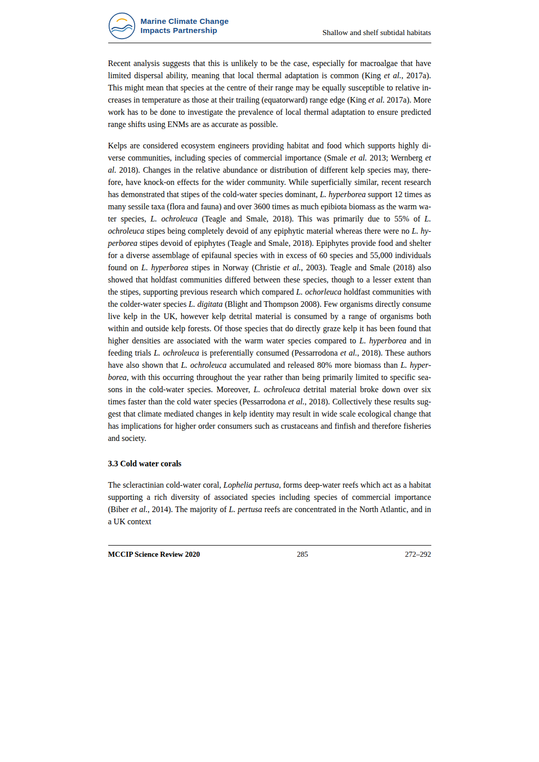Marine Climate Change
Impacts Partnership
Shallow and shelf subtidal habitats
Recent analysis suggests that this is unlikely to be the case, especially for macroalgae that have limited dispersal ability, meaning that local thermal adaptation is common (King et al., 2017a). This might mean that species at the centre of their range may be equally susceptible to relative increases in temperature as those at their trailing (equatorward) range edge (King et al. 2017a). More work has to be done to investigate the prevalence of local thermal adaptation to ensure predicted range shifts using ENMs are as accurate as possible.
Kelps are considered ecosystem engineers providing habitat and food which supports highly diverse communities, including species of commercial importance (Smale et al. 2013; Wernberg et al. 2018). Changes in the relative abundance or distribution of different kelp species may, therefore, have knock-on effects for the wider community. While superficially similar, recent research has demonstrated that stipes of the cold-water species dominant, L. hyperborea support 12 times as many sessile taxa (flora and fauna) and over 3600 times as much epibiota biomass as the warm water species, L. ochroleuca (Teagle and Smale, 2018). This was primarily due to 55% of L. ochroleuca stipes being completely devoid of any epiphytic material whereas there were no L. hyperborea stipes devoid of epiphytes (Teagle and Smale, 2018). Epiphytes provide food and shelter for a diverse assemblage of epifaunal species with in excess of 60 species and 55,000 individuals found on L. hyperborea stipes in Norway (Christie et al., 2003). Teagle and Smale (2018) also showed that holdfast communities differed between these species, though to a lesser extent than the stipes, supporting previous research which compared L. ochorleuca holdfast communities with the colder-water species L. digitata (Blight and Thompson 2008). Few organisms directly consume live kelp in the UK, however kelp detrital material is consumed by a range of organisms both within and outside kelp forests. Of those species that do directly graze kelp it has been found that higher densities are associated with the warm water species compared to L. hyperborea and in feeding trials L. ochroleuca is preferentially consumed (Pessarrodona et al., 2018). These authors have also shown that L. ochroleuca accumulated and released 80% more biomass than L. hyperborea, with this occurring throughout the year rather than being primarily limited to specific seasons in the cold-water species. Moreover, L. ochroleuca detrital material broke down over six times faster than the cold water species (Pessarrodona et al., 2018). Collectively these results suggest that climate mediated changes in kelp identity may result in wide scale ecological change that has implications for higher order consumers such as crustaceans and finfish and therefore fisheries and society.
3.3 Cold water corals
The scleractinian cold-water coral, Lophelia pertusa, forms deep-water reefs which act as a habitat supporting a rich diversity of associated species including species of commercial importance (Biber et al., 2014). The majority of L. pertusa reefs are concentrated in the North Atlantic, and in a UK context
MCCIP Science Review 2020
285
272–292